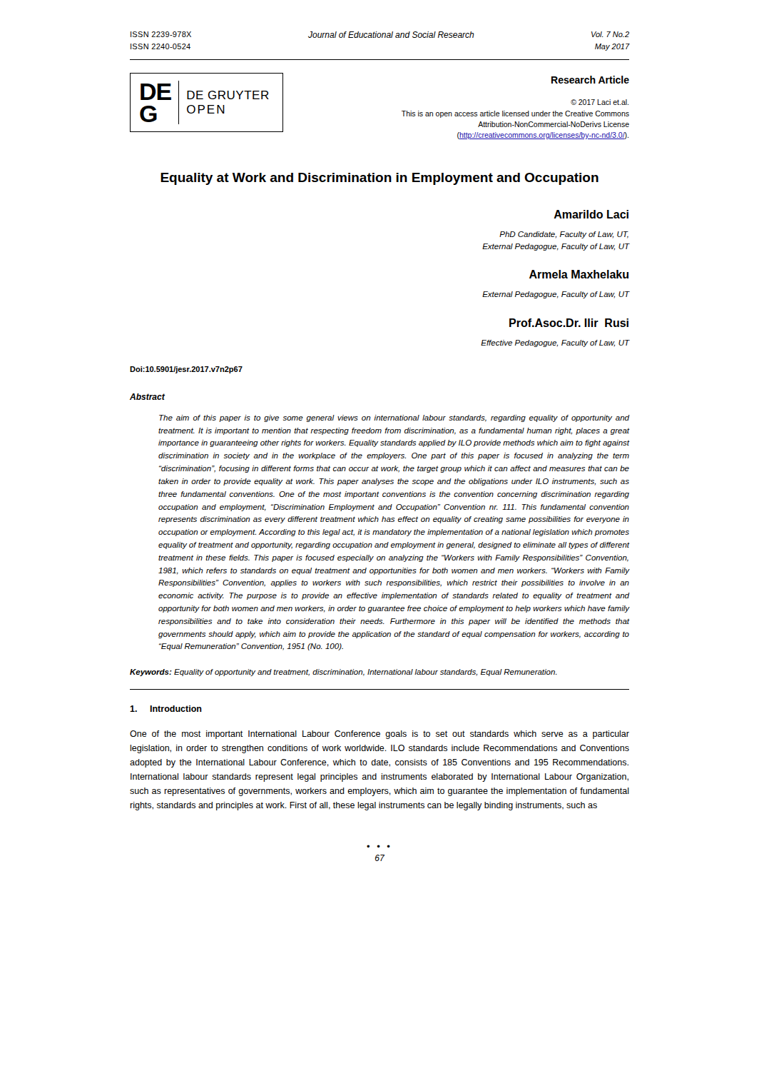ISSN 2239-978X
ISSN 2240-0524
Journal of Educational and Social Research
Vol. 7 No.2
May 2017
DEG
DE GRUYTER
OPEN
Research Article
© 2017 Laci et.al.
This is an open access article licensed under the Creative Commons
Attribution-NonCommercial-NoDerivs License
(http://creativecommons.org/licenses/by-nc-nd/3.0/).
Equality at Work and Discrimination in Employment and Occupation
Amarildo Laci
PhD Candidate, Faculty of Law, UT,
External Pedagogue, Faculty of Law, UT
Armela Maxhelaku
External Pedagogue, Faculty of Law, UT
Prof.Asoc.Dr. Ilir Rusi
Effective Pedagogue, Faculty of Law, UT
Doi:10.5901/jesr.2017.v7n2p67
Abstract
The aim of this paper is to give some general views on international labour standards, regarding equality of opportunity and treatment. It is important to mention that respecting freedom from discrimination, as a fundamental human right, places a great importance in guaranteeing other rights for workers. Equality standards applied by ILO provide methods which aim to fight against discrimination in society and in the workplace of the employers. One part of this paper is focused in analyzing the term “discrimination”, focusing in different forms that can occur at work, the target group which it can affect and measures that can be taken in order to provide equality at work. This paper analyses the scope and the obligations under ILO instruments, such as three fundamental conventions. One of the most important conventions is the convention concerning discrimination regarding occupation and employment, “Discrimination Employment and Occupation” Convention nr. 111. This fundamental convention represents discrimination as every different treatment which has effect on equality of creating same possibilities for everyone in occupation or employment. According to this legal act, it is mandatory the implementation of a national legislation which promotes equality of treatment and opportunity, regarding occupation and employment in general, designed to eliminate all types of different treatment in these fields. This paper is focused especially on analyzing the “Workers with Family Responsibilities” Convention, 1981, which refers to standards on equal treatment and opportunities for both women and men workers. “Workers with Family Responsibilities” Convention, applies to workers with such responsibilities, which restrict their possibilities to involve in an economic activity. The purpose is to provide an effective implementation of standards related to equality of treatment and opportunity for both women and men workers, in order to guarantee free choice of employment to help workers which have family responsibilities and to take into consideration their needs. Furthermore in this paper will be identified the methods that governments should apply, which aim to provide the application of the standard of equal compensation for workers, according to “Equal Remuneration” Convention, 1951 (No. 100).
Keywords: Equality of opportunity and treatment, discrimination, International labour standards, Equal Remuneration.
1. Introduction
One of the most important International Labour Conference goals is to set out standards which serve as a particular legislation, in order to strengthen conditions of work worldwide. ILO standards include Recommendations and Conventions adopted by the International Labour Conference, which to date, consists of 185 Conventions and 195 Recommendations. International labour standards represent legal principles and instruments elaborated by International Labour Organization, such as representatives of governments, workers and employers, which aim to guarantee the implementation of fundamental rights, standards and principles at work. First of all, these legal instruments can be legally binding instruments, such as
• • •
67